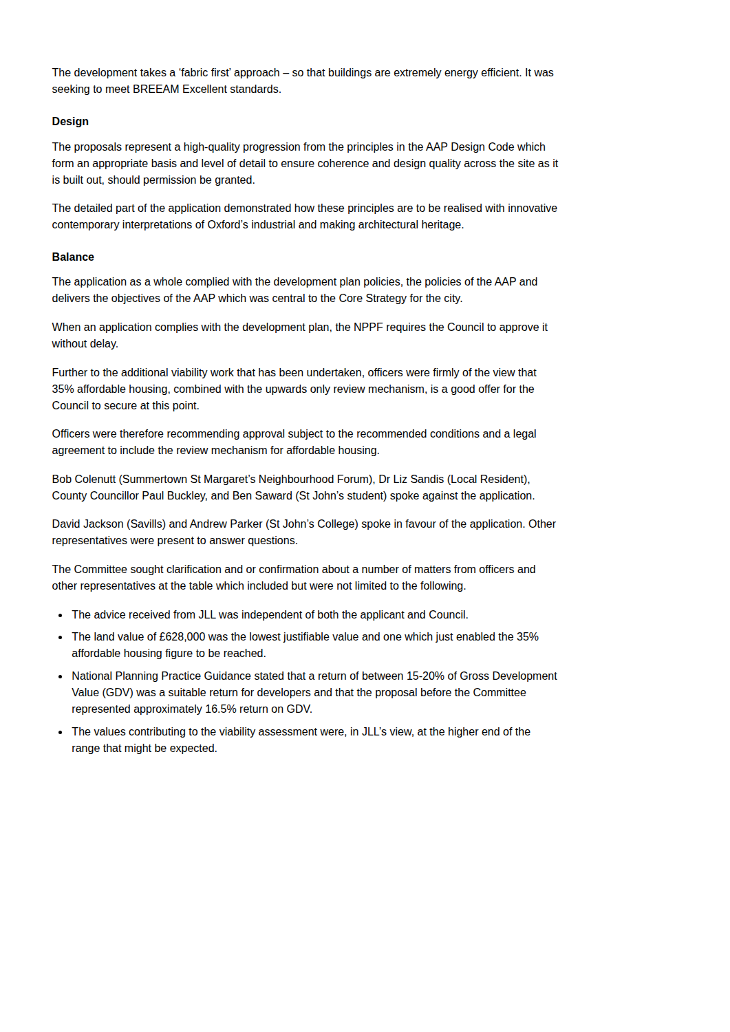The development takes a ‘fabric first’ approach – so that buildings are extremely energy efficient. It was seeking to meet BREEAM Excellent standards.
Design
The proposals represent a high-quality progression from the principles in the AAP Design Code which form an appropriate basis and level of detail to ensure coherence and design quality across the site as it is built out, should permission be granted.
The detailed part of the application demonstrated how these principles are to be realised with innovative contemporary interpretations of Oxford’s industrial and making architectural heritage.
Balance
The application as a whole complied with the development plan policies, the policies of the AAP and delivers the objectives of the AAP which was central to the Core Strategy for the city.
When an application complies with the development plan, the NPPF requires the Council to approve it without delay.
Further to the additional viability work that has been undertaken, officers were firmly of the view that 35% affordable housing, combined with the upwards only review mechanism, is a good offer for the Council to secure at this point.
Officers were therefore recommending approval subject to the recommended conditions and a legal agreement to include the review mechanism for affordable housing.
Bob Colenutt (Summertown St Margaret’s Neighbourhood Forum), Dr Liz Sandis (Local Resident), County Councillor Paul Buckley, and Ben Saward (St John’s student) spoke against the application.
David Jackson (Savills) and Andrew Parker (St John’s College) spoke in favour of the application. Other representatives were present to answer questions.
The Committee sought clarification and or confirmation about a number of matters from officers and other representatives at the table which included but were not limited to the following.
The advice received from JLL was independent of both the applicant and Council.
The land value of £628,000 was the lowest justifiable value and one which just enabled the 35% affordable housing figure to be reached.
National Planning Practice Guidance stated that a return of between 15-20% of Gross Development Value (GDV) was a suitable return for developers and that the proposal before the Committee represented approximately 16.5% return on GDV.
The values contributing to the viability assessment were, in JLL’s view, at the higher end of the range that might be expected.